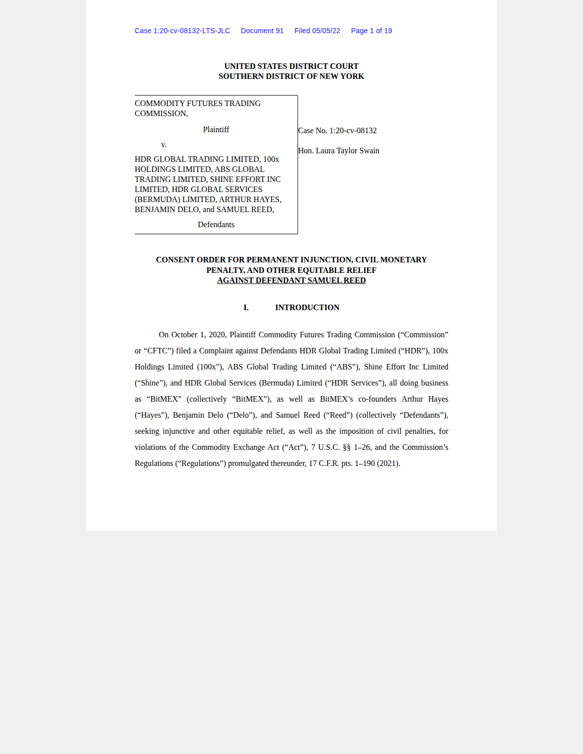Case 1:20-cv-08132-LTS-JLC Document 91 Filed 05/05/22 Page 1 of 19
UNITED STATES DISTRICT COURT
SOUTHERN DISTRICT OF NEW YORK
| COMMODITY FUTURES TRADING COMMISSION, Plaintiff v. HDR GLOBAL TRADING LIMITED, 100x HOLDINGS LIMITED, ABS GLOBAL TRADING LIMITED, SHINE EFFORT INC LIMITED, HDR GLOBAL SERVICES (BERMUDA) LIMITED, ARTHUR HAYES, BENJAMIN DELO, and SAMUEL REED, Defendants | Case No. 1:20-cv-08132 Hon. Laura Taylor Swain |
CONSENT ORDER FOR PERMANENT INJUNCTION, CIVIL MONETARY
PENALTY, AND OTHER EQUITABLE RELIEF
AGAINST DEFENDANT SAMUEL REED
I. INTRODUCTION
On October 1, 2020, Plaintiff Commodity Futures Trading Commission (“Commission” or “CFTC”) filed a Complaint against Defendants HDR Global Trading Limited (“HDR”), 100x Holdings Limited (100x”), ABS Global Trading Limited (“ABS”), Shine Effort Inc Limited (“Shine”), and HDR Global Services (Bermuda) Limited (“HDR Services”), all doing business as “BitMEX” (collectively “BitMEX”), as well as BitMEX’s co-founders Arthur Hayes (“Hayes”), Benjamin Delo (“Delo”), and Samuel Reed (“Reed”) (collectively “Defendants”), seeking injunctive and other equitable relief, as well as the imposition of civil penalties, for violations of the Commodity Exchange Act (“Act”), 7 U.S.C. §§ 1–26, and the Commission’s Regulations (“Regulations”) promulgated thereunder, 17 C.F.R. pts. 1–190 (2021).